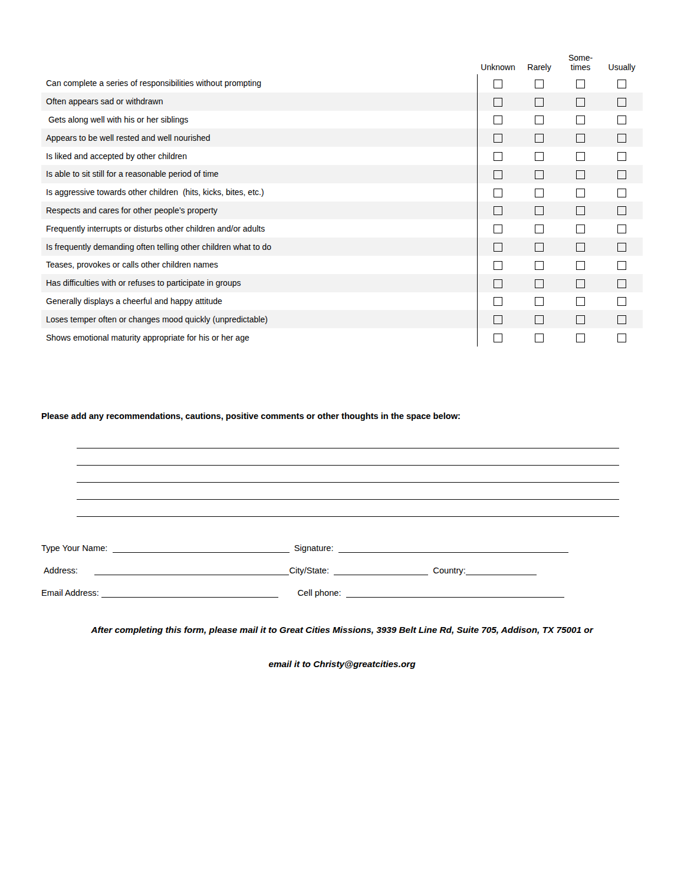| | Unknown | Rarely | Some- times | Usually |
| --- | --- | --- | --- | --- |
| Can complete a series of responsibilities without prompting | | | | |
| Often appears sad or withdrawn | | | | |
| Gets along well with his or her siblings | | | | |
| Appears to be well rested and well nourished | | | | |
| Is liked and accepted by other children | | | | |
| Is able to sit still for a reasonable period of time | | | | |
| Is aggressive towards other children (hits, kicks, bites, etc.) | | | | |
| Respects and cares for other people’s property | | | | |
| Frequently interrupts or disturbs other children and/or adults | | | | |
| Is frequently demanding often telling other children what to do | | | | |
| Teases, provokes or calls other children names | | | | |
| Has difficulties with or refuses to participate in groups | | | | |
| Generally displays a cheerful and happy attitude | | | | |
| Loses temper often or changes mood quickly (unpredictable) | | | | |
| Shows emotional maturity appropriate for his or her age | | | | |
Please add any recommendations, cautions, positive comments or other thoughts in the space below:
Type Your Name: Signature:
Address: City/State: Country:
Email Address: Cell phone:
After completing this form, please mail it to Great Cities Missions, 3939 Belt Line Rd, Suite 705, Addison, TX 75001 or
email it to Christy@greatcities.org